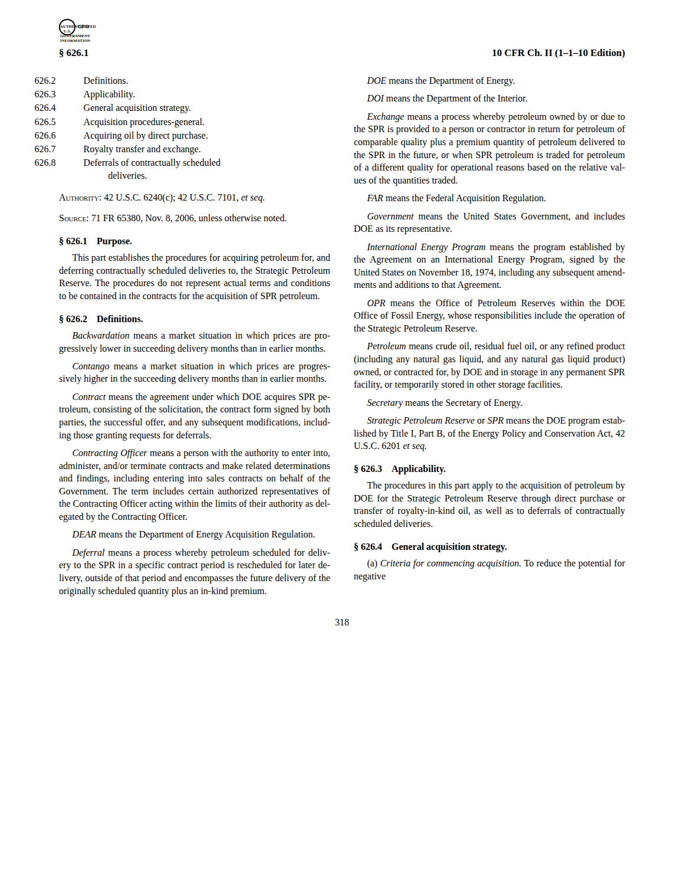AUTHENTICATED
U.S. GOVERNMENT
INFORMATION GPO
§ 626.1 10 CFR Ch. II (1–1–10 Edition)
626.2 Definitions.
626.3 Applicability.
626.4 General acquisition strategy.
626.5 Acquisition procedures-general.
626.6 Acquiring oil by direct purchase.
626.7 Royalty transfer and exchange.
626.8 Deferrals of contractually scheduleddeliveries.
Authority: 42 U.S.C. 6240(c); 42 U.S.C. 7101, et seq.
Source: 71 FR 65380, Nov. 8, 2006, unless otherwise noted.
§ 626.1 Purpose.
This part establishes the procedures for acquiring petroleum for, and deferring contractually scheduled deliveries to, the Strategic Petroleum Reserve. The procedures do not represent actual terms and conditions to be contained in the contracts for the acquisition of SPR petroleum.
§ 626.2 Definitions.
Backwardation means a market situation in which prices are progressively lower in succeeding delivery months than in earlier months.
Contango means a market situation in which prices are progressively higher in the succeeding delivery months than in earlier months.
Contract means the agreement under which DOE acquires SPR petroleum, consisting of the solicitation, the contract form signed by both parties, the successful offer, and any subsequent modifications, including those granting requests for deferrals.
Contracting Officer means a person with the authority to enter into, administer, and/or terminate contracts and make related determinations and findings, including entering into sales contracts on behalf of the Government. The term includes certain authorized representatives of the Contracting Officer acting within the limits of their authority as delegated by the Contracting Officer.
DEAR means the Department of Energy Acquisition Regulation.
Deferral means a process whereby petroleum scheduled for delivery to the SPR in a specific contract period is rescheduled for later delivery, outside of that period and encompasses the future delivery of the originally scheduled quantity plus an in-kind premium.
DOE means the Department of Energy.
DOI means the Department of the Interior.
Exchange means a process whereby petroleum owned by or due to the SPR is provided to a person or contractor in return for petroleum of comparable quality plus a premium quantity of petroleum delivered to the SPR in the future, or when SPR petroleum is traded for petroleum of a different quality for operational reasons based on the relative values of the quantities traded.
FAR means the Federal Acquisition Regulation.
Government means the United States Government, and includes DOE as its representative.
International Energy Program means the program established by the Agreement on an International Energy Program, signed by the United States on November 18, 1974, including any subsequent amendments and additions to that Agreement.
OPR means the Office of Petroleum Reserves within the DOE Office of Fossil Energy, whose responsibilities include the operation of the Strategic Petroleum Reserve.
Petroleum means crude oil, residual fuel oil, or any refined product (including any natural gas liquid, and any natural gas liquid product) owned, or contracted for, by DOE and in storage in any permanent SPR facility, or temporarily stored in other storage facilities.
Secretary means the Secretary of Energy.
Strategic Petroleum Reserve or SPR means the DOE program established by Title I, Part B, of the Energy Policy and Conservation Act, 42 U.S.C. 6201 et seq.
§ 626.3 Applicability.
The procedures in this part apply to the acquisition of petroleum by DOE for the Strategic Petroleum Reserve through direct purchase or transfer of royalty-in-kind oil, as well as to deferrals of contractually scheduled deliveries.
§ 626.4 General acquisition strategy.
(a) Criteria for commencing acquisition. To reduce the potential for negative
318